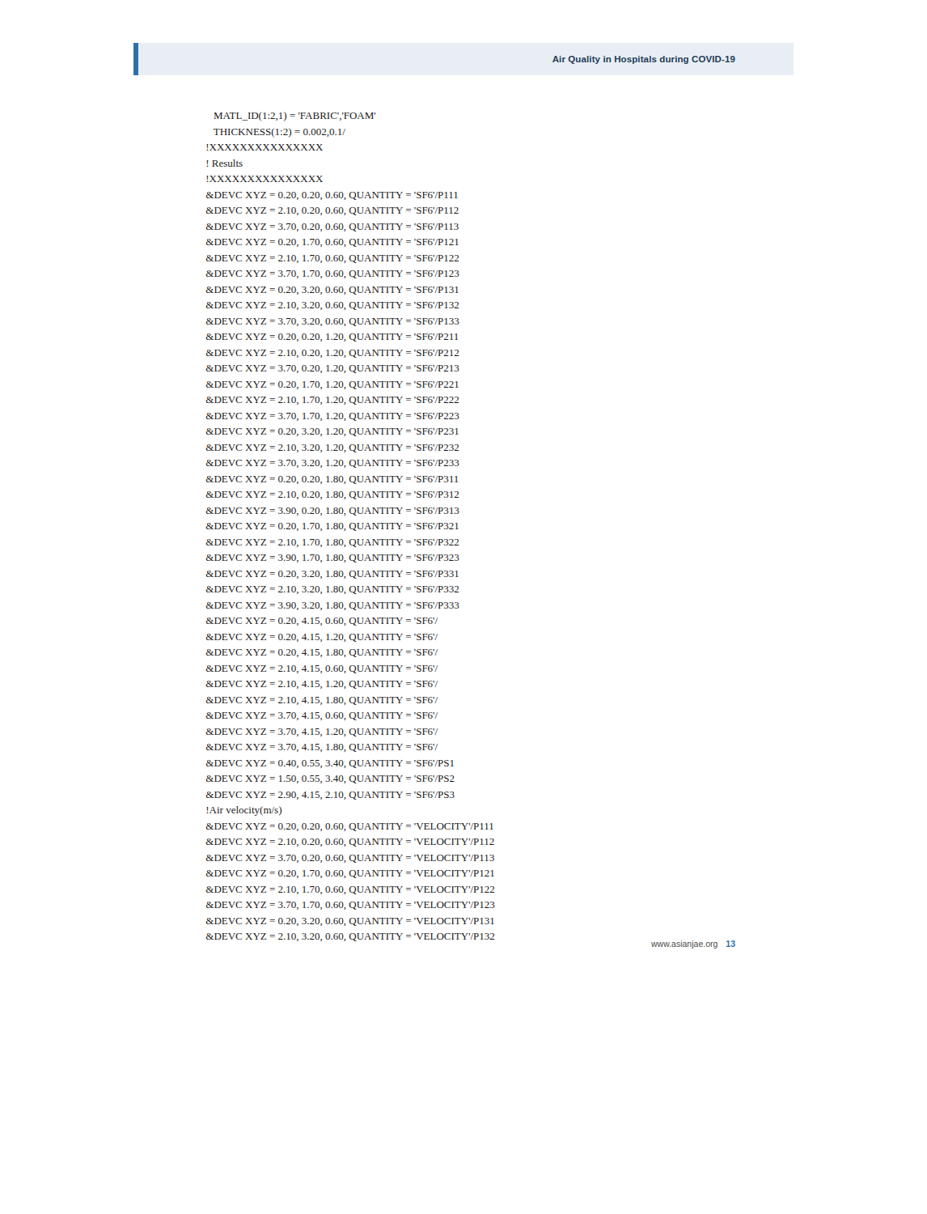Air Quality in Hospitals during COVID-19
   MATL_ID(1:2,1) = 'FABRIC','FOAM'
   THICKNESS(1:2) = 0.002,0.1/
!XXXXXXXXXXXXXXX
! Results
!XXXXXXXXXXXXXXX
&DEVC XYZ = 0.20, 0.20, 0.60, QUANTITY = 'SF6'/P111
&DEVC XYZ = 2.10, 0.20, 0.60, QUANTITY = 'SF6'/P112
&DEVC XYZ = 3.70, 0.20, 0.60, QUANTITY = 'SF6'/P113
&DEVC XYZ = 0.20, 1.70, 0.60, QUANTITY = 'SF6'/P121
&DEVC XYZ = 2.10, 1.70, 0.60, QUANTITY = 'SF6'/P122
&DEVC XYZ = 3.70, 1.70, 0.60, QUANTITY = 'SF6'/P123
&DEVC XYZ = 0.20, 3.20, 0.60, QUANTITY = 'SF6'/P131
&DEVC XYZ = 2.10, 3.20, 0.60, QUANTITY = 'SF6'/P132
&DEVC XYZ = 3.70, 3.20, 0.60, QUANTITY = 'SF6'/P133
&DEVC XYZ = 0.20, 0.20, 1.20, QUANTITY = 'SF6'/P211
&DEVC XYZ = 2.10, 0.20, 1.20, QUANTITY = 'SF6'/P212
&DEVC XYZ = 3.70, 0.20, 1.20, QUANTITY = 'SF6'/P213
&DEVC XYZ = 0.20, 1.70, 1.20, QUANTITY = 'SF6'/P221
&DEVC XYZ = 2.10, 1.70, 1.20, QUANTITY = 'SF6'/P222
&DEVC XYZ = 3.70, 1.70, 1.20, QUANTITY = 'SF6'/P223
&DEVC XYZ = 0.20, 3.20, 1.20, QUANTITY = 'SF6'/P231
&DEVC XYZ = 2.10, 3.20, 1.20, QUANTITY = 'SF6'/P232
&DEVC XYZ = 3.70, 3.20, 1.20, QUANTITY = 'SF6'/P233
&DEVC XYZ = 0.20, 0.20, 1.80, QUANTITY = 'SF6'/P311
&DEVC XYZ = 2.10, 0.20, 1.80, QUANTITY = 'SF6'/P312
&DEVC XYZ = 3.90, 0.20, 1.80, QUANTITY = 'SF6'/P313
&DEVC XYZ = 0.20, 1.70, 1.80, QUANTITY = 'SF6'/P321
&DEVC XYZ = 2.10, 1.70, 1.80, QUANTITY = 'SF6'/P322
&DEVC XYZ = 3.90, 1.70, 1.80, QUANTITY = 'SF6'/P323
&DEVC XYZ = 0.20, 3.20, 1.80, QUANTITY = 'SF6'/P331
&DEVC XYZ = 2.10, 3.20, 1.80, QUANTITY = 'SF6'/P332
&DEVC XYZ = 3.90, 3.20, 1.80, QUANTITY = 'SF6'/P333
&DEVC XYZ = 0.20, 4.15, 0.60, QUANTITY = 'SF6'/
&DEVC XYZ = 0.20, 4.15, 1.20, QUANTITY = 'SF6'/
&DEVC XYZ = 0.20, 4.15, 1.80, QUANTITY = 'SF6'/
&DEVC XYZ = 2.10, 4.15, 0.60, QUANTITY = 'SF6'/
&DEVC XYZ = 2.10, 4.15, 1.20, QUANTITY = 'SF6'/
&DEVC XYZ = 2.10, 4.15, 1.80, QUANTITY = 'SF6'/
&DEVC XYZ = 3.70, 4.15, 0.60, QUANTITY = 'SF6'/
&DEVC XYZ = 3.70, 4.15, 1.20, QUANTITY = 'SF6'/
&DEVC XYZ = 3.70, 4.15, 1.80, QUANTITY = 'SF6'/
&DEVC XYZ = 0.40, 0.55, 3.40, QUANTITY = 'SF6'/PS1
&DEVC XYZ = 1.50, 0.55, 3.40, QUANTITY = 'SF6'/PS2
&DEVC XYZ = 2.90, 4.15, 2.10, QUANTITY = 'SF6'/PS3
!Air velocity(m/s)
&DEVC XYZ = 0.20, 0.20, 0.60, QUANTITY = 'VELOCITY'/P111
&DEVC XYZ = 2.10, 0.20, 0.60, QUANTITY = 'VELOCITY'/P112
&DEVC XYZ = 3.70, 0.20, 0.60, QUANTITY = 'VELOCITY'/P113
&DEVC XYZ = 0.20, 1.70, 0.60, QUANTITY = 'VELOCITY'/P121
&DEVC XYZ = 2.10, 1.70, 0.60, QUANTITY = 'VELOCITY'/P122
&DEVC XYZ = 3.70, 1.70, 0.60, QUANTITY = 'VELOCITY'/P123
&DEVC XYZ = 0.20, 3.20, 0.60, QUANTITY = 'VELOCITY'/P131
&DEVC XYZ = 2.10, 3.20, 0.60, QUANTITY = 'VELOCITY'/P132
www.asianjae.org 13